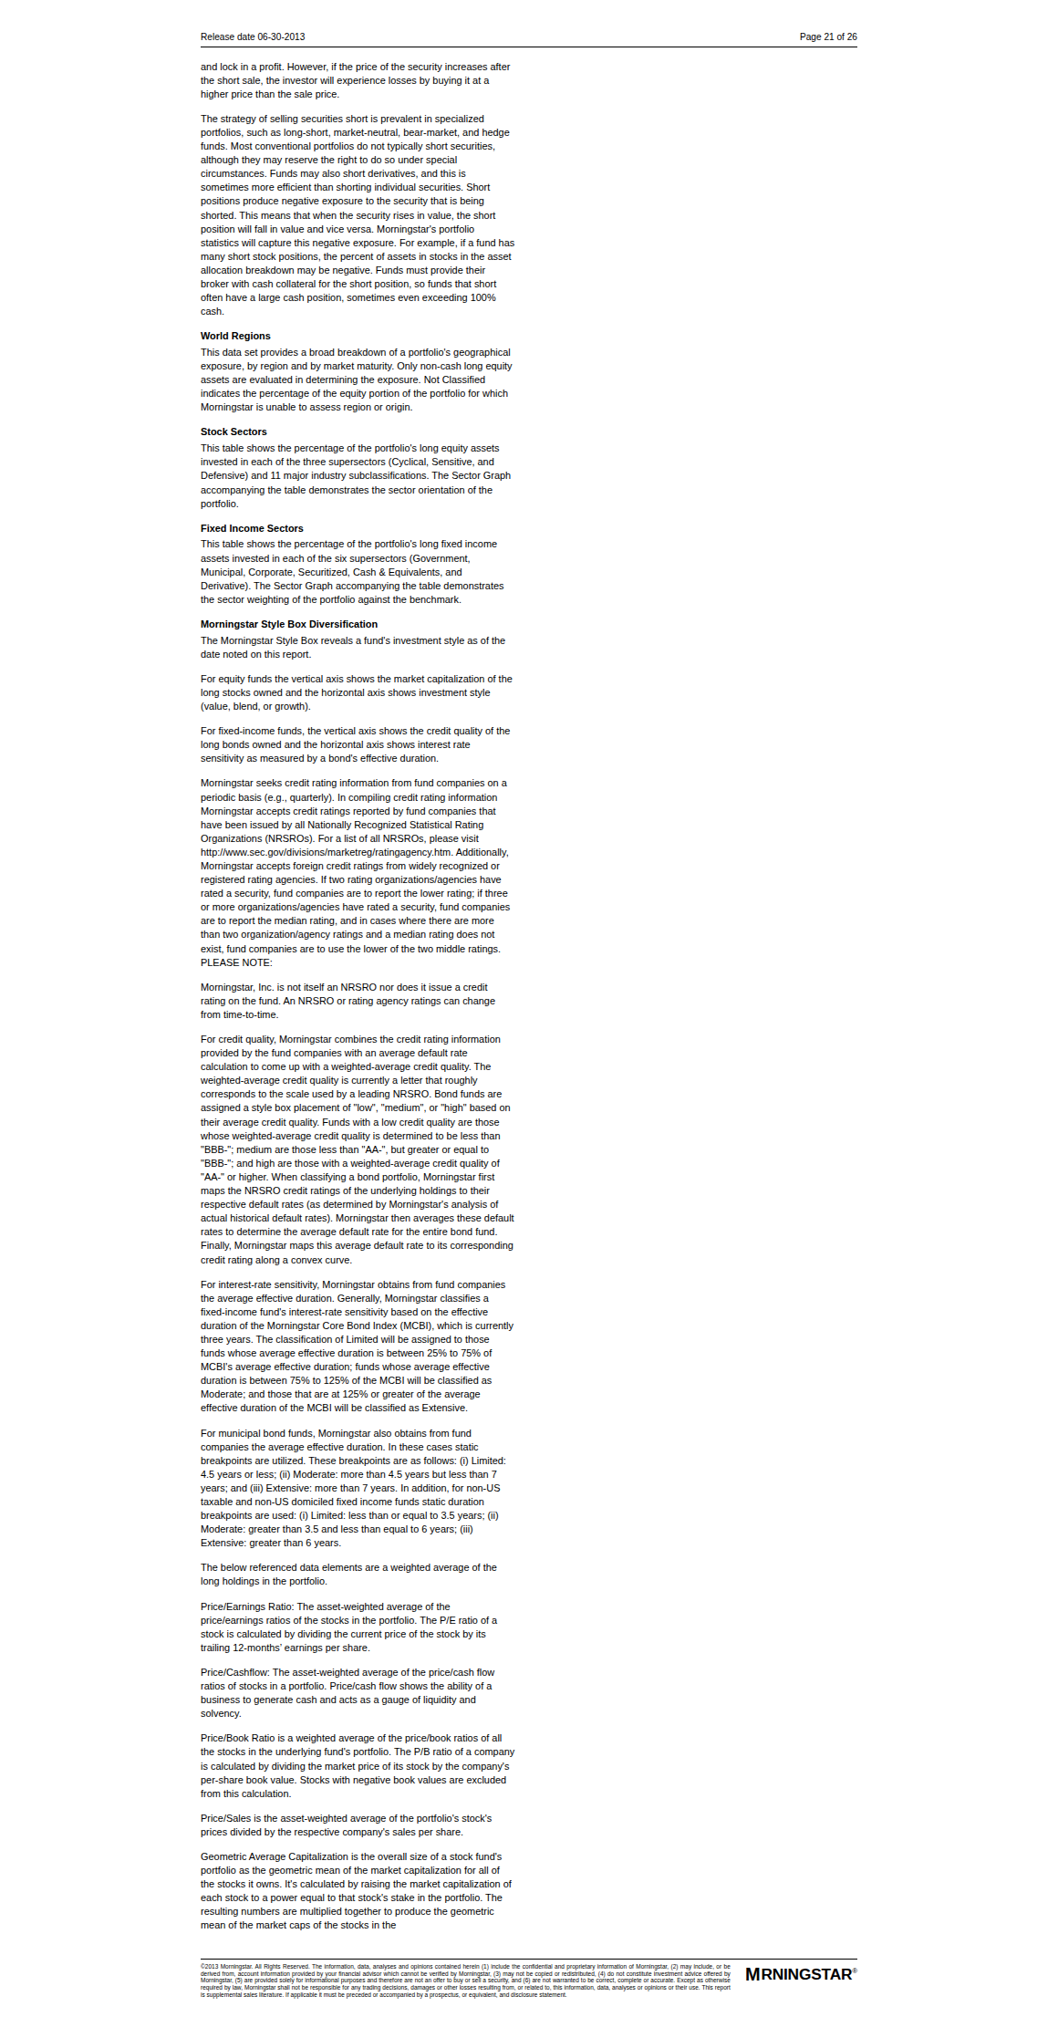Release date 06-30-2013
Page 21 of 26
and lock in a profit. However, if the price of the security increases after the short sale, the investor will experience losses by buying it at a higher price than the sale price.
The strategy of selling securities short is prevalent in specialized portfolios, such as long-short, market-neutral, bear-market, and hedge funds. Most conventional portfolios do not typically short securities, although they may reserve the right to do so under special circumstances. Funds may also short derivatives, and this is sometimes more efficient than shorting individual securities. Short positions produce negative exposure to the security that is being shorted. This means that when the security rises in value, the short position will fall in value and vice versa. Morningstar's portfolio statistics will capture this negative exposure. For example, if a fund has many short stock positions, the percent of assets in stocks in the asset allocation breakdown may be negative. Funds must provide their broker with cash collateral for the short position, so funds that short often have a large cash position, sometimes even exceeding 100% cash.
World Regions
This data set provides a broad breakdown of a portfolio's geographical exposure, by region and by market maturity. Only non-cash long equity assets are evaluated in determining the exposure. Not Classified indicates the percentage of the equity portion of the portfolio for which Morningstar is unable to assess region or origin.
Stock Sectors
This table shows the percentage of the portfolio's long equity assets invested in each of the three supersectors (Cyclical, Sensitive, and Defensive) and 11 major industry subclassifications. The Sector Graph accompanying the table demonstrates the sector orientation of the portfolio.
Fixed Income Sectors
This table shows the percentage of the portfolio's long fixed income assets invested in each of the six supersectors (Government, Municipal, Corporate, Securitized, Cash & Equivalents, and Derivative). The Sector Graph accompanying the table demonstrates the sector weighting of the portfolio against the benchmark.
Morningstar Style Box Diversification
The Morningstar Style Box reveals a fund's investment style as of the date noted on this report.
For equity funds the vertical axis shows the market capitalization of the long stocks owned and the horizontal axis shows investment style (value, blend, or growth).
For fixed-income funds, the vertical axis shows the credit quality of the long bonds owned and the horizontal axis shows interest rate sensitivity as measured by a bond's effective duration.
Morningstar seeks credit rating information from fund companies on a periodic basis (e.g., quarterly). In compiling credit rating information Morningstar accepts credit ratings reported by fund companies that have been issued by all Nationally Recognized Statistical Rating Organizations (NRSROs). For a list of all NRSROs, please visit http://www.sec.gov/divisions/marketreg/ratingagency.htm. Additionally, Morningstar accepts foreign credit ratings from widely recognized or registered rating agencies. If two rating organizations/agencies have rated a security, fund companies are to report the lower rating; if three or more organizations/agencies have rated a security, fund companies are to report the median rating, and in cases where there are more than two organization/agency ratings and a median rating does not exist, fund companies are to use the lower of the two middle ratings. PLEASE NOTE:
Morningstar, Inc. is not itself an NRSRO nor does it issue a credit rating on the fund. An NRSRO or rating agency ratings can change from time-to-time.
For credit quality, Morningstar combines the credit rating information provided by the fund companies with an average default rate calculation to come up with a weighted-average credit quality. The weighted-average credit quality is currently a letter that roughly corresponds to the scale used by a leading NRSRO. Bond funds are assigned a style box placement of "low", "medium", or "high" based on their average credit quality. Funds with a low credit quality are those whose weighted-average credit quality is determined to be less than "BBB-"; medium are those less than "AA-", but greater or equal to "BBB-"; and high are those with a weighted-average credit quality of "AA-" or higher. When classifying a bond portfolio, Morningstar first maps the NRSRO credit ratings of the underlying holdings to their respective default rates (as determined by Morningstar's analysis of actual historical default rates). Morningstar then averages these default rates to determine the average default rate for the entire bond fund. Finally, Morningstar maps this average default rate to its corresponding credit rating along a convex curve.
For interest-rate sensitivity, Morningstar obtains from fund companies the average effective duration. Generally, Morningstar classifies a fixed-income fund's interest-rate sensitivity based on the effective duration of the Morningstar Core Bond Index (MCBI), which is currently three years. The classification of Limited will be assigned to those funds whose average effective duration is between 25% to 75% of MCBI's average effective duration; funds whose average effective duration is between 75% to 125% of the MCBI will be classified as Moderate; and those that are at 125% or greater of the average effective duration of the MCBI will be classified as Extensive.
For municipal bond funds, Morningstar also obtains from fund companies the average effective duration. In these cases static breakpoints are utilized. These breakpoints are as follows: (i) Limited: 4.5 years or less; (ii) Moderate: more than 4.5 years but less than 7 years; and (iii) Extensive: more than 7 years. In addition, for non-US taxable and non-US domiciled fixed income funds static duration breakpoints are used: (i) Limited: less than or equal to 3.5 years; (ii) Moderate: greater than 3.5 and less than equal to 6 years; (iii) Extensive: greater than 6 years.
The below referenced data elements are a weighted average of the long holdings in the portfolio.
Price/Earnings Ratio: The asset-weighted average of the price/earnings ratios of the stocks in the portfolio. The P/E ratio of a stock is calculated by dividing the current price of the stock by its trailing 12-months’ earnings per share.
Price/Cashflow: The asset-weighted average of the price/cash flow ratios of stocks in a portfolio. Price/cash flow shows the ability of a business to generate cash and acts as a gauge of liquidity and solvency.
Price/Book Ratio is a weighted average of the price/book ratios of all the stocks in the underlying fund's portfolio. The P/B ratio of a company is calculated by dividing the market price of its stock by the company's per-share book value. Stocks with negative book values are excluded from this calculation.
Price/Sales is the asset-weighted average of the portfolio's stock's prices divided by the respective company's sales per share.
Geometric Average Capitalization is the overall size of a stock fund's portfolio as the geometric mean of the market capitalization for all of the stocks it owns. It's calculated by raising the market capitalization of each stock to a power equal to that stock's stake in the portfolio. The resulting numbers are multiplied together to produce the geometric mean of the market caps of the stocks in the
©2013 Morningstar. All Rights Reserved. The information, data, analyses and opinions contained herein (1) include the confidential and proprietary information of Morningstar, (2) may include, or be derived from, account information provided by your financial advisor which cannot be verified by Morningstar, (3) may not be copied or redistributed, (4) do not constitute investment advice offered by Morningstar, (5) are provided solely for informational purposes and therefore are not an offer to buy or sell a security, and (6) are not warranted to be correct, complete or accurate. Except as otherwise required by law, Morningstar shall not be responsible for any trading decisions, damages or other losses resulting from, or related to, this information, data, analyses or opinions or their use. This report is supplemental sales literature. If applicable it must be preceded or accompanied by a prospectus, or equivalent, and disclosure statement.
MRNINGSTAR®